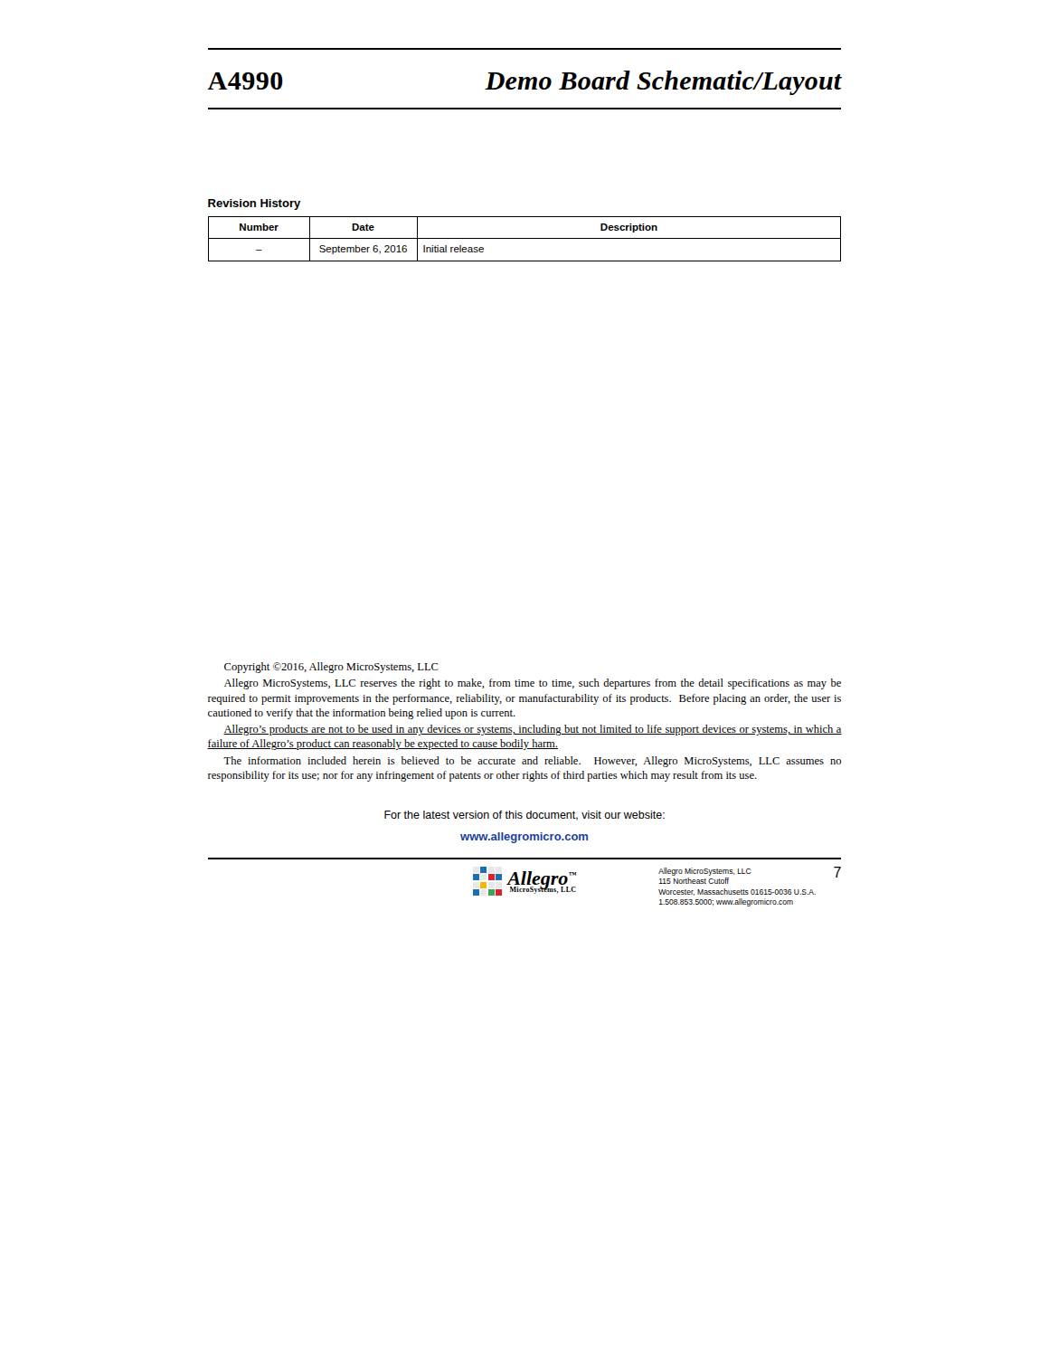A4990
Demo Board Schematic/Layout
Revision History
| Number | Date | Description |
| --- | --- | --- |
| – | September 6, 2016 | Initial release |
Copyright ©2016, Allegro MicroSystems, LLC
Allegro MicroSystems, LLC reserves the right to make, from time to time, such departures from the detail specifications as may be required to permit improvements in the performance, reliability, or manufacturability of its products. Before placing an order, the user is cautioned to verify that the information being relied upon is current.
Allegro’s products are not to be used in any devices or systems, including but not limited to life support devices or systems, in which a failure of Allegro’s product can reasonably be expected to cause bodily harm.
The information included herein is believed to be accurate and reliable. However, Allegro MicroSystems, LLC assumes no responsibility for its use; nor for any infringement of patents or other rights of third parties which may result from its use.
For the latest version of this document, visit our website: www.allegromicro.com
Allegro™ MicroSystems, LLC
Allegro MicroSystems, LLC
115 Northeast Cutoff
Worcester, Massachusetts 01615-0036 U.S.A.
1.508.853.5000; www.allegromicro.com
7